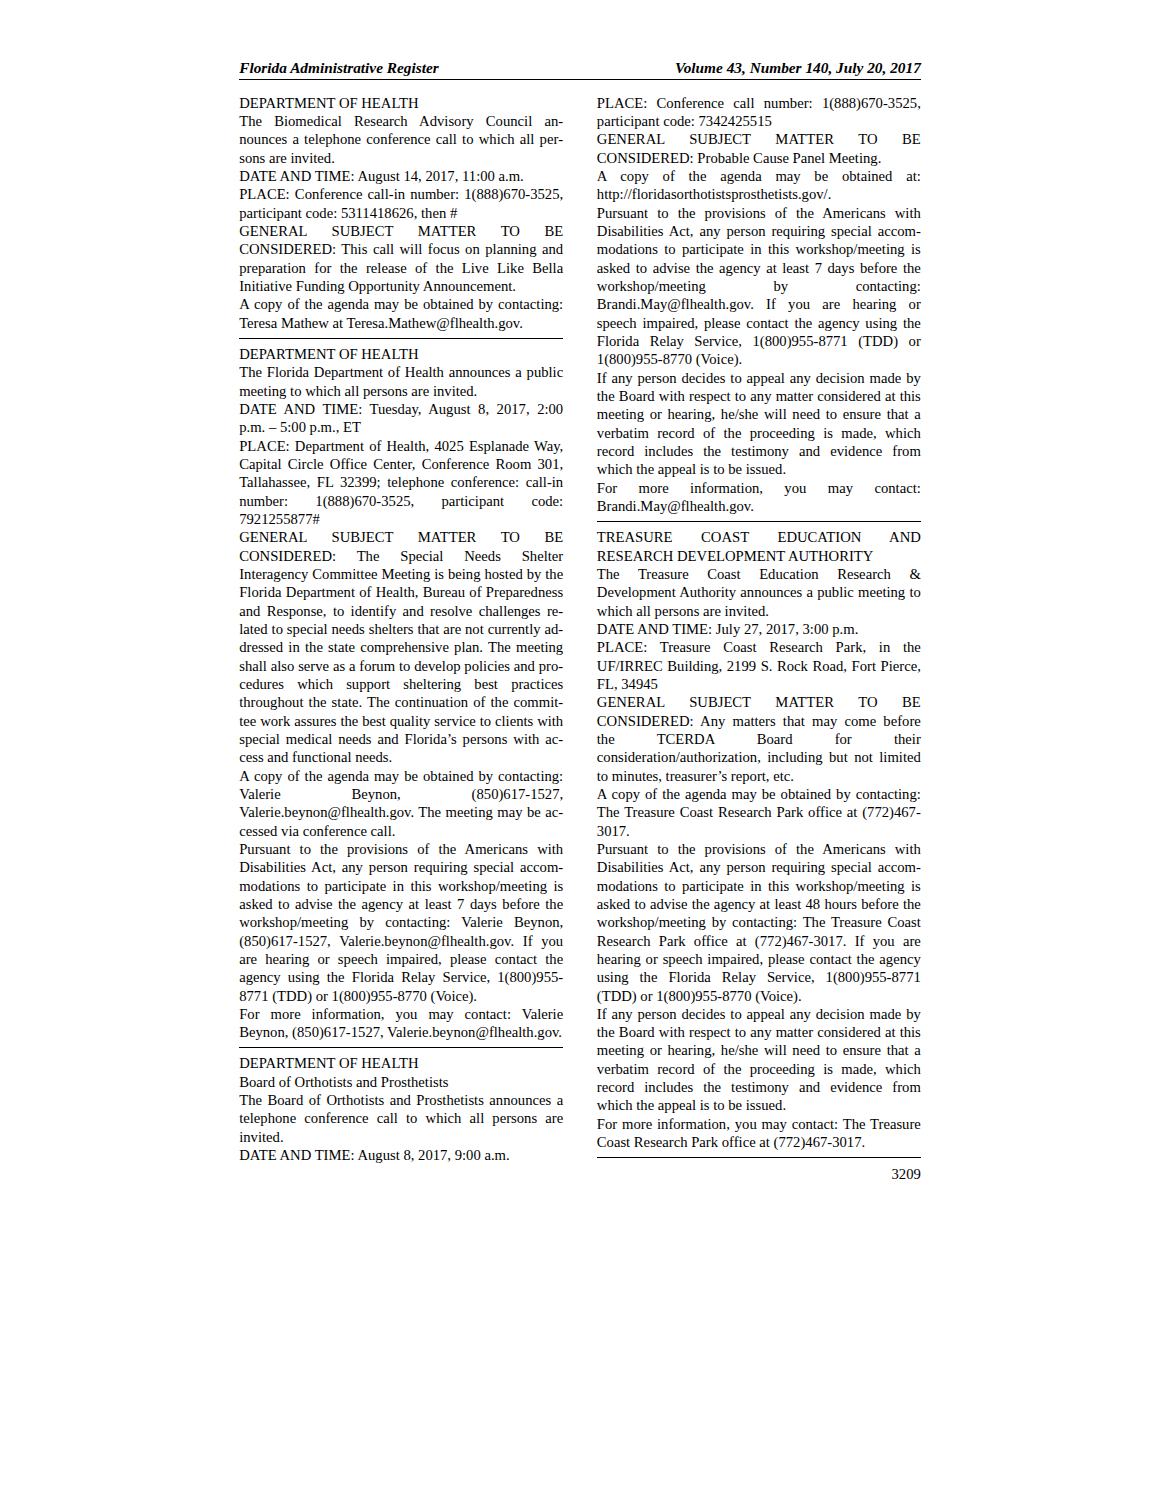Florida Administrative Register Volume 43, Number 140, July 20, 2017
DEPARTMENT OF HEALTH
The Biomedical Research Advisory Council announces a telephone conference call to which all persons are invited.
DATE AND TIME: August 14, 2017, 11:00 a.m.
PLACE: Conference call-in number: 1(888)670-3525, participant code: 5311418626, then #
GENERAL SUBJECT MATTER TO BE CONSIDERED: This call will focus on planning and preparation for the release of the Live Like Bella Initiative Funding Opportunity Announcement.
A copy of the agenda may be obtained by contacting: Teresa Mathew at Teresa.Mathew@flhealth.gov.
DEPARTMENT OF HEALTH
The Florida Department of Health announces a public meeting to which all persons are invited.
DATE AND TIME: Tuesday, August 8, 2017, 2:00 p.m. – 5:00 p.m., ET
PLACE: Department of Health, 4025 Esplanade Way, Capital Circle Office Center, Conference Room 301, Tallahassee, FL 32399; telephone conference: call-in number: 1(888)670-3525, participant code: 7921255877#
GENERAL SUBJECT MATTER TO BE CONSIDERED: The Special Needs Shelter Interagency Committee Meeting is being hosted by the Florida Department of Health, Bureau of Preparedness and Response, to identify and resolve challenges related to special needs shelters that are not currently addressed in the state comprehensive plan. The meeting shall also serve as a forum to develop policies and procedures which support sheltering best practices throughout the state. The continuation of the committee work assures the best quality service to clients with special medical needs and Florida’s persons with access and functional needs.
A copy of the agenda may be obtained by contacting: Valerie Beynon, (850)617-1527, Valerie.beynon@flhealth.gov. The meeting may be accessed via conference call.
Pursuant to the provisions of the Americans with Disabilities Act, any person requiring special accommodations to participate in this workshop/meeting is asked to advise the agency at least 7 days before the workshop/meeting by contacting: Valerie Beynon, (850)617-1527, Valerie.beynon@flhealth.gov. If you are hearing or speech impaired, please contact the agency using the Florida Relay Service, 1(800)955-8771 (TDD) or 1(800)955-8770 (Voice).
For more information, you may contact: Valerie Beynon, (850)617-1527, Valerie.beynon@flhealth.gov.
DEPARTMENT OF HEALTH
Board of Orthotists and Prosthetists
The Board of Orthotists and Prosthetists announces a telephone conference call to which all persons are invited.
DATE AND TIME: August 8, 2017, 9:00 a.m.
PLACE: Conference call number: 1(888)670-3525, participant code: 7342425515
GENERAL SUBJECT MATTER TO BE CONSIDERED: Probable Cause Panel Meeting.
A copy of the agenda may be obtained at: http://floridasorthotistsprosthetists.gov/.
Pursuant to the provisions of the Americans with Disabilities Act, any person requiring special accommodations to participate in this workshop/meeting is asked to advise the agency at least 7 days before the workshop/meeting by contacting: Brandi.May@flhealth.gov. If you are hearing or speech impaired, please contact the agency using the Florida Relay Service, 1(800)955-8771 (TDD) or 1(800)955-8770 (Voice).
If any person decides to appeal any decision made by the Board with respect to any matter considered at this meeting or hearing, he/she will need to ensure that a verbatim record of the proceeding is made, which record includes the testimony and evidence from which the appeal is to be issued.
For more information, you may contact: Brandi.May@flhealth.gov.
TREASURE COAST EDUCATION AND RESEARCH DEVELOPMENT AUTHORITY
The Treasure Coast Education Research & Development Authority announces a public meeting to which all persons are invited.
DATE AND TIME: July 27, 2017, 3:00 p.m.
PLACE: Treasure Coast Research Park, in the UF/IRREC Building, 2199 S. Rock Road, Fort Pierce, FL, 34945
GENERAL SUBJECT MATTER TO BE CONSIDERED: Any matters that may come before the TCERDA Board for their consideration/authorization, including but not limited to minutes, treasurer’s report, etc.
A copy of the agenda may be obtained by contacting: The Treasure Coast Research Park office at (772)467-3017.
Pursuant to the provisions of the Americans with Disabilities Act, any person requiring special accommodations to participate in this workshop/meeting is asked to advise the agency at least 48 hours before the workshop/meeting by contacting: The Treasure Coast Research Park office at (772)467-3017. If you are hearing or speech impaired, please contact the agency using the Florida Relay Service, 1(800)955-8771 (TDD) or 1(800)955-8770 (Voice).
If any person decides to appeal any decision made by the Board with respect to any matter considered at this meeting or hearing, he/she will need to ensure that a verbatim record of the proceeding is made, which record includes the testimony and evidence from which the appeal is to be issued.
For more information, you may contact: The Treasure Coast Research Park office at (772)467-3017.
3209